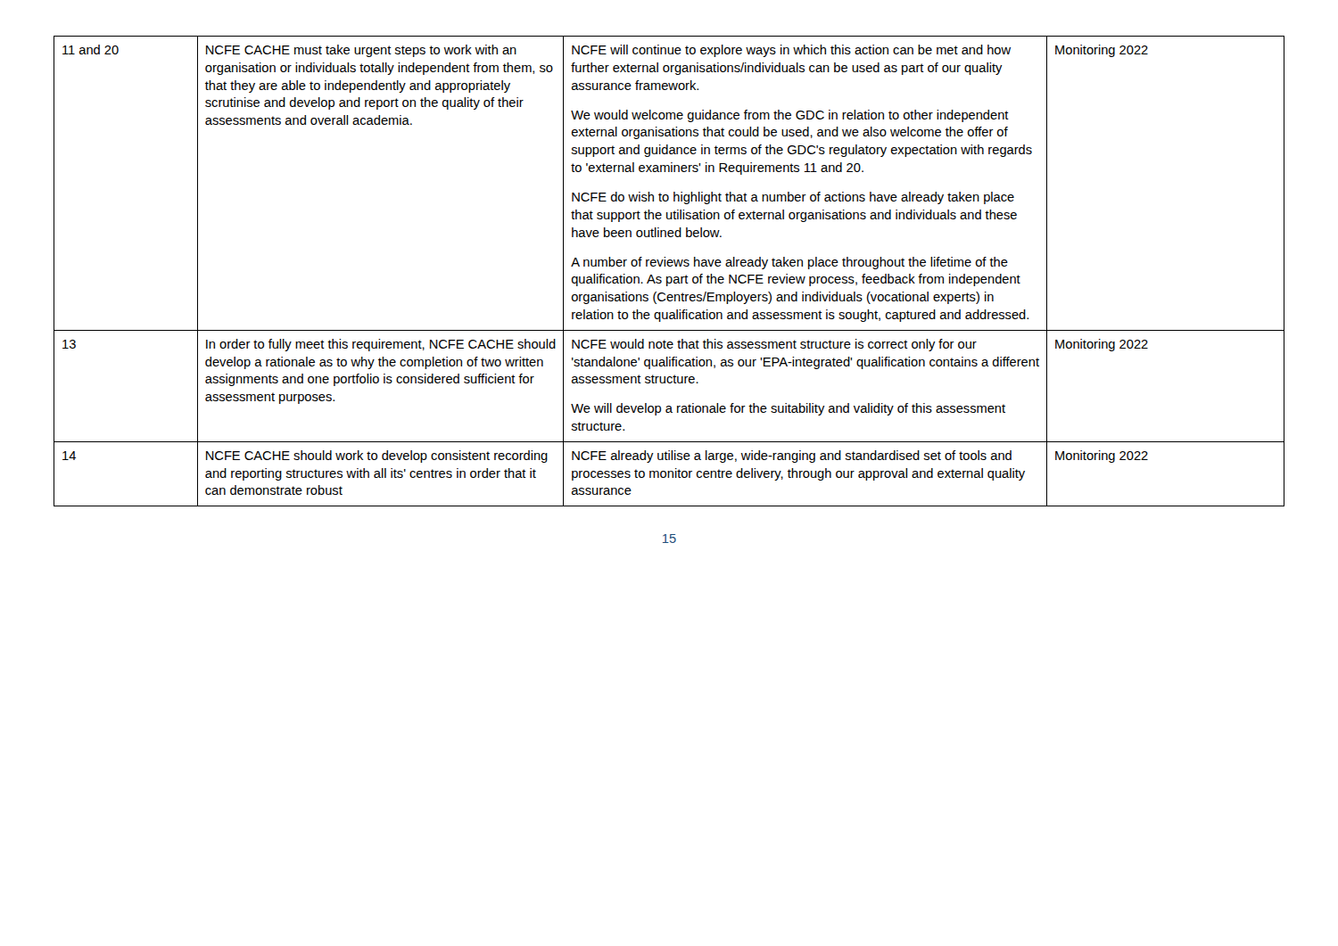| 11 and 20 | NCFE CACHE must take urgent steps to work with an organisation or individuals totally independent from them, so that they are able to independently and appropriately scrutinise and develop and report on the quality of their assessments and overall academia. | NCFE will continue to explore ways in which this action can be met and how further external organisations/individuals can be used as part of our quality assurance framework. We would welcome guidance from the GDC in relation to other independent external organisations that could be used, and we also welcome the offer of support and guidance in terms of the GDC's regulatory expectation with regards to 'external examiners' in Requirements 11 and 20. NCFE do wish to highlight that a number of actions have already taken place that support the utilisation of external organisations and individuals and these have been outlined below. A number of reviews have already taken place throughout the lifetime of the qualification. As part of the NCFE review process, feedback from independent organisations (Centres/Employers) and individuals (vocational experts) in relation to the qualification and assessment is sought, captured and addressed. | Monitoring 2022 |
| 13 | In order to fully meet this requirement, NCFE CACHE should develop a rationale as to why the completion of two written assignments and one portfolio is considered sufficient for assessment purposes. | NCFE would note that this assessment structure is correct only for our 'standalone' qualification, as our 'EPA-integrated' qualification contains a different assessment structure. We will develop a rationale for the suitability and validity of this assessment structure. | Monitoring 2022 |
| 14 | NCFE CACHE should work to develop consistent recording and reporting structures with all its' centres in order that it can demonstrate robust | NCFE already utilise a large, wide-ranging and standardised set of tools and processes to monitor centre delivery, through our approval and external quality assurance | Monitoring 2022 |
15